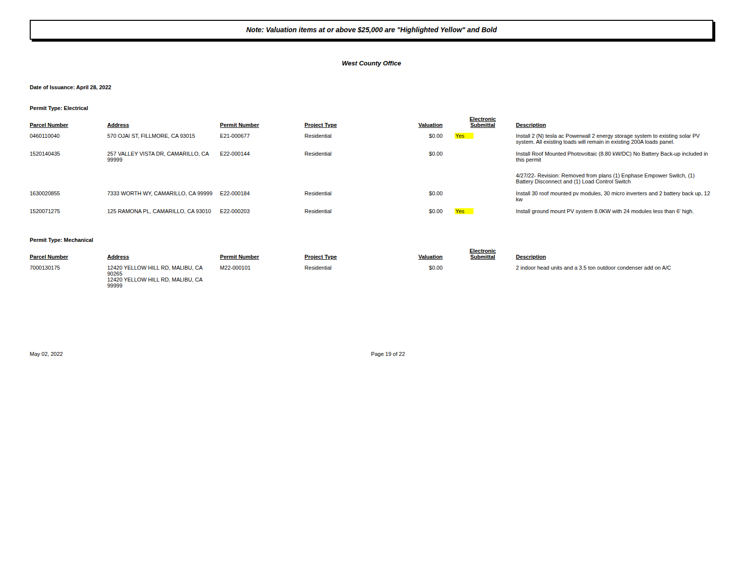Note: Valuation items at or above $25,000 are "Highlighted Yellow" and Bold
West County Office
Date of Issuance: April 28, 2022
Permit Type: Electrical
| Parcel Number | Address | Permit Number | Project Type | Valuation | Electronic Submittal | Description |
| --- | --- | --- | --- | --- | --- | --- |
| 0460110040 | 570 OJAI ST, FILLMORE, CA 93015 | E21-000677 | Residential | $0.00 | Yes | Install 2 (N) tesla ac Powerwall 2 energy storage system to existing solar PV system. All existing loads will remain in existing 200A loads panel. |
| 1520140435 | 257 VALLEY VISTA DR, CAMARILLO, CA 99999 | E22-000144 | Residential | $0.00 | | Install Roof Mounted Photovoltaic (8.80 kW/DC) No Battery Back-up included in this permit |
| | | | | | | 4/27/22- Revision: Removed from plans (1) Enphase Empower Switch, (1) Battery Disconnect and (1) Load Control Switch |
| 1630020855 | 7333 WORTH WY, CAMARILLO, CA 99999 | E22-000184 | Residential | $0.00 | | Install 30 roof mounted pv modules, 30 micro inverters and 2 battery back up, 12 kw |
| 1520071275 | 125 RAMONA PL, CAMARILLO, CA 93010 | E22-000203 | Residential | $0.00 | Yes | Install ground mount PV system 8.0KW with 24 modules less than 6' high. |
Permit Type: Mechanical
| Parcel Number | Address | Permit Number | Project Type | Valuation | Electronic Submittal | Description |
| --- | --- | --- | --- | --- | --- | --- |
| 7000130175 | 12420 YELLOW HILL RD, MALIBU, CA 90265 12420 YELLOW HILL RD, MALIBU, CA 99999 | M22-000101 | Residential | $0.00 | | 2 indoor head units and a 3.5 ton outdoor condenser add on A/C |
May 02, 2022
Page 19 of 22